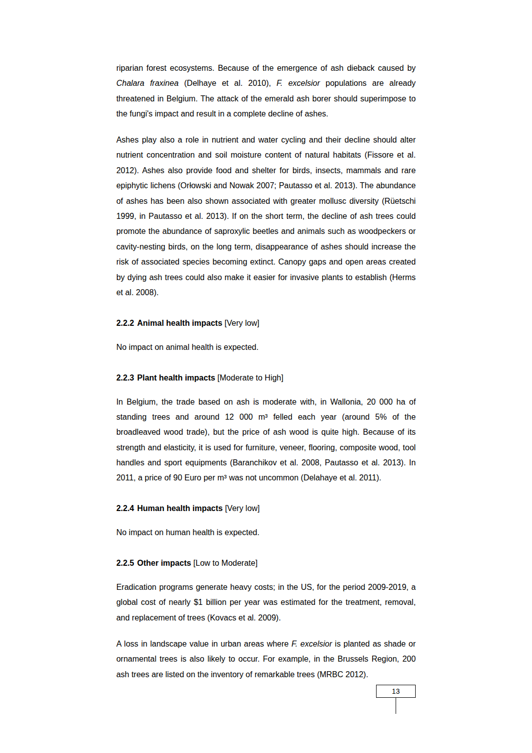riparian forest ecosystems. Because of the emergence of ash dieback caused by Chalara fraxinea (Delhaye et al. 2010), F. excelsior populations are already threatened in Belgium. The attack of the emerald ash borer should superimpose to the fungi's impact and result in a complete decline of ashes.
Ashes play also a role in nutrient and water cycling and their decline should alter nutrient concentration and soil moisture content of natural habitats (Fissore et al. 2012). Ashes also provide food and shelter for birds, insects, mammals and rare epiphytic lichens (Orłowski and Nowak 2007; Pautasso et al. 2013). The abundance of ashes has been also shown associated with greater mollusc diversity (Rüetschi 1999, in Pautasso et al. 2013). If on the short term, the decline of ash trees could promote the abundance of saproxylic beetles and animals such as woodpeckers or cavity-nesting birds, on the long term, disappearance of ashes should increase the risk of associated species becoming extinct. Canopy gaps and open areas created by dying ash trees could also make it easier for invasive plants to establish (Herms et al. 2008).
2.2.2 Animal health impacts [Very low]
No impact on animal health is expected.
2.2.3 Plant health impacts [Moderate to High]
In Belgium, the trade based on ash is moderate with, in Wallonia, 20 000 ha of standing trees and around 12 000 m³ felled each year (around 5% of the broadleaved wood trade), but the price of ash wood is quite high. Because of its strength and elasticity, it is used for furniture, veneer, flooring, composite wood, tool handles and sport equipments (Baranchikov et al. 2008, Pautasso et al. 2013). In 2011, a price of 90 Euro per m³ was not uncommon (Delahaye et al. 2011).
2.2.4 Human health impacts [Very low]
No impact on human health is expected.
2.2.5 Other impacts [Low to Moderate]
Eradication programs generate heavy costs; in the US, for the period 2009-2019, a global cost of nearly $1 billion per year was estimated for the treatment, removal, and replacement of trees (Kovacs et al. 2009).
A loss in landscape value in urban areas where F. excelsior is planted as shade or ornamental trees is also likely to occur. For example, in the Brussels Region, 200 ash trees are listed on the inventory of remarkable trees (MRBC 2012).
13